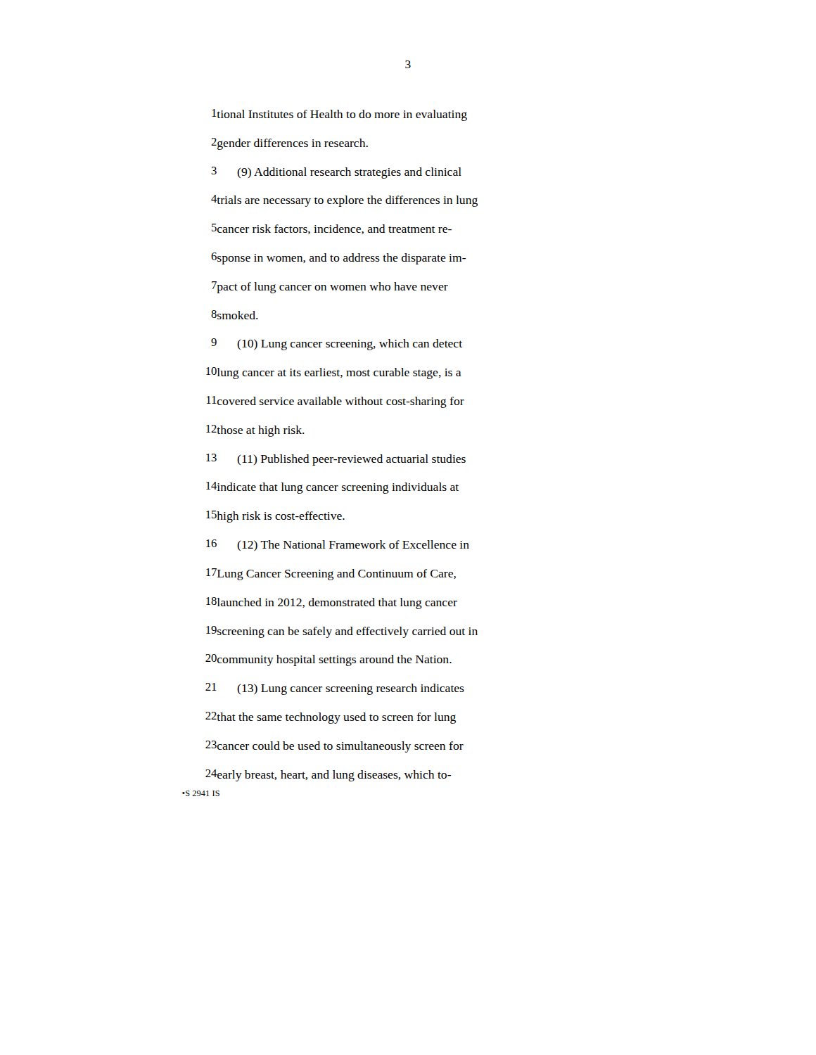3
| 1 | tional Institutes of Health to do more in evaluating |
| 2 | gender differences in research. |
| 3 | (9) Additional research strategies and clinical |
| 4 | trials are necessary to explore the differences in lung |
| 5 | cancer risk factors, incidence, and treatment re- |
| 6 | sponse in women, and to address the disparate im- |
| 7 | pact of lung cancer on women who have never |
| 8 | smoked. |
| 9 | (10) Lung cancer screening, which can detect |
| 10 | lung cancer at its earliest, most curable stage, is a |
| 11 | covered service available without cost-sharing for |
| 12 | those at high risk. |
| 13 | (11) Published peer-reviewed actuarial studies |
| 14 | indicate that lung cancer screening individuals at |
| 15 | high risk is cost-effective. |
| 16 | (12) The National Framework of Excellence in |
| 17 | Lung Cancer Screening and Continuum of Care, |
| 18 | launched in 2012, demonstrated that lung cancer |
| 19 | screening can be safely and effectively carried out in |
| 20 | community hospital settings around the Nation. |
| 21 | (13) Lung cancer screening research indicates |
| 22 | that the same technology used to screen for lung |
| 23 | cancer could be used to simultaneously screen for |
| 24 | early breast, heart, and lung diseases, which to- |
•S 2941 IS